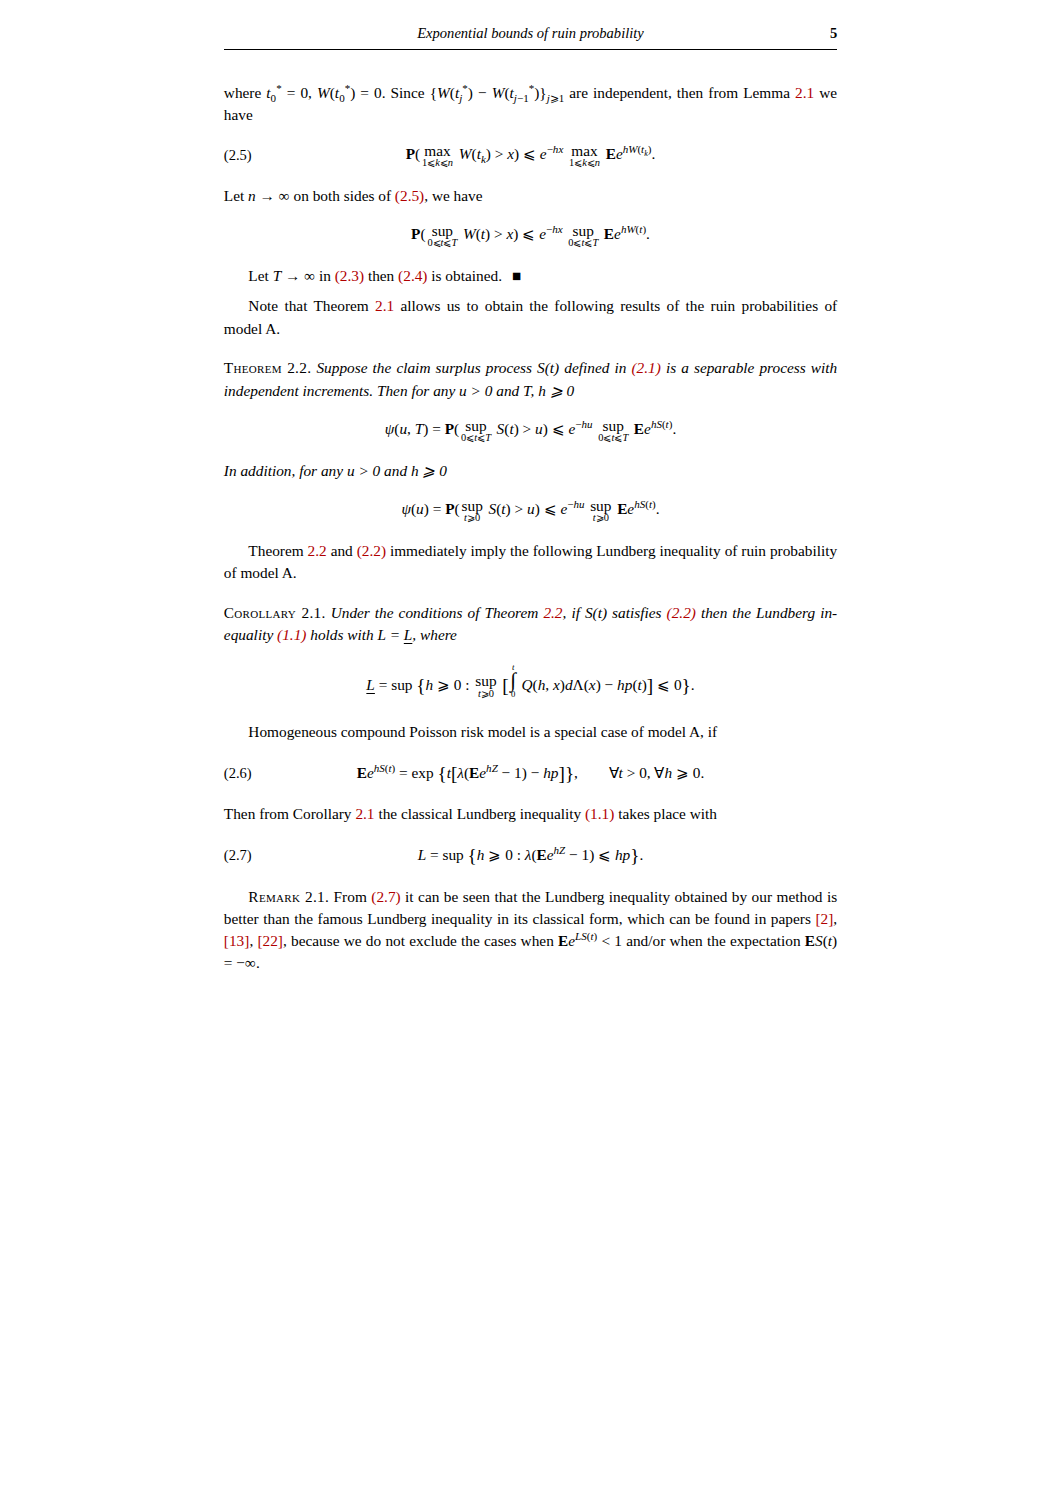Exponential bounds of ruin probability 5
where t0* = 0, W(t0*) = 0. Since {W(tj*) − W(tj−1*)}j⩾1 are independent, then from Lemma 2.1 we have
(2.5) P(max 1⩽k⩽n W(tk) > x) ⩽ e−hx max 1⩽k⩽n EehW(tk).
Let n → ∞ on both sides of (2.5), we have
P(sup 0⩽t⩽T W(t) > x) ⩽ e−hx sup 0⩽t⩽T EehW(t).
Let T → ∞ in (2.3) then (2.4) is obtained. ■
Note that Theorem 2.1 allows us to obtain the following results of the ruin probabilities of model A.
Theorem 2.2. Suppose the claim surplus process S(t) defined in (2.1) is a separable process with independent increments. Then for any u > 0 and T, h ⩾ 0
ψ(u, T) = P(sup 0⩽t⩽T S(t) > u) ⩽ e−hu sup 0⩽t⩽T EehS(t).
In addition, for any u > 0 and h ⩾ 0
ψ(u) = P(sup t⩾0 S(t) > u) ⩽ e−hu sup t⩾0 EehS(t).
Theorem 2.2 and (2.2) immediately imply the following Lundberg inequality of ruin probability of model A.
Corollary 2.1. Under the conditions of Theorem 2.2, if S(t) satisfies (2.2) then the Lundberg inequality (1.1) holds with L = L, where
L = sup {h ⩾ 0 : sup t⩾0 [t∫0 Q(h, x)d Λ(x) − hp(t)] ⩽ 0}.
Homogeneous compound Poisson risk model is a special case of model A, if
(2.6) EehS(t) = exp {t[λ(EehZ − 1) − hp]}, ∀t > 0, ∀h ⩾ 0.
Then from Corollary 2.1 the classical Lundberg inequality (1.1) takes place with
(2.7) L = sup {h ⩾ 0 : λ(EehZ − 1) ⩽ hp}.
Remark 2.1. From (2.7) it can be seen that the Lundberg inequality obtained by our method is better than the famous Lundberg inequality in its classical form, which can be found in papers [2], [13], [22], because we do not exclude the cases when EeLS(t) < 1 and/or when the expectation ES(t) = −∞.